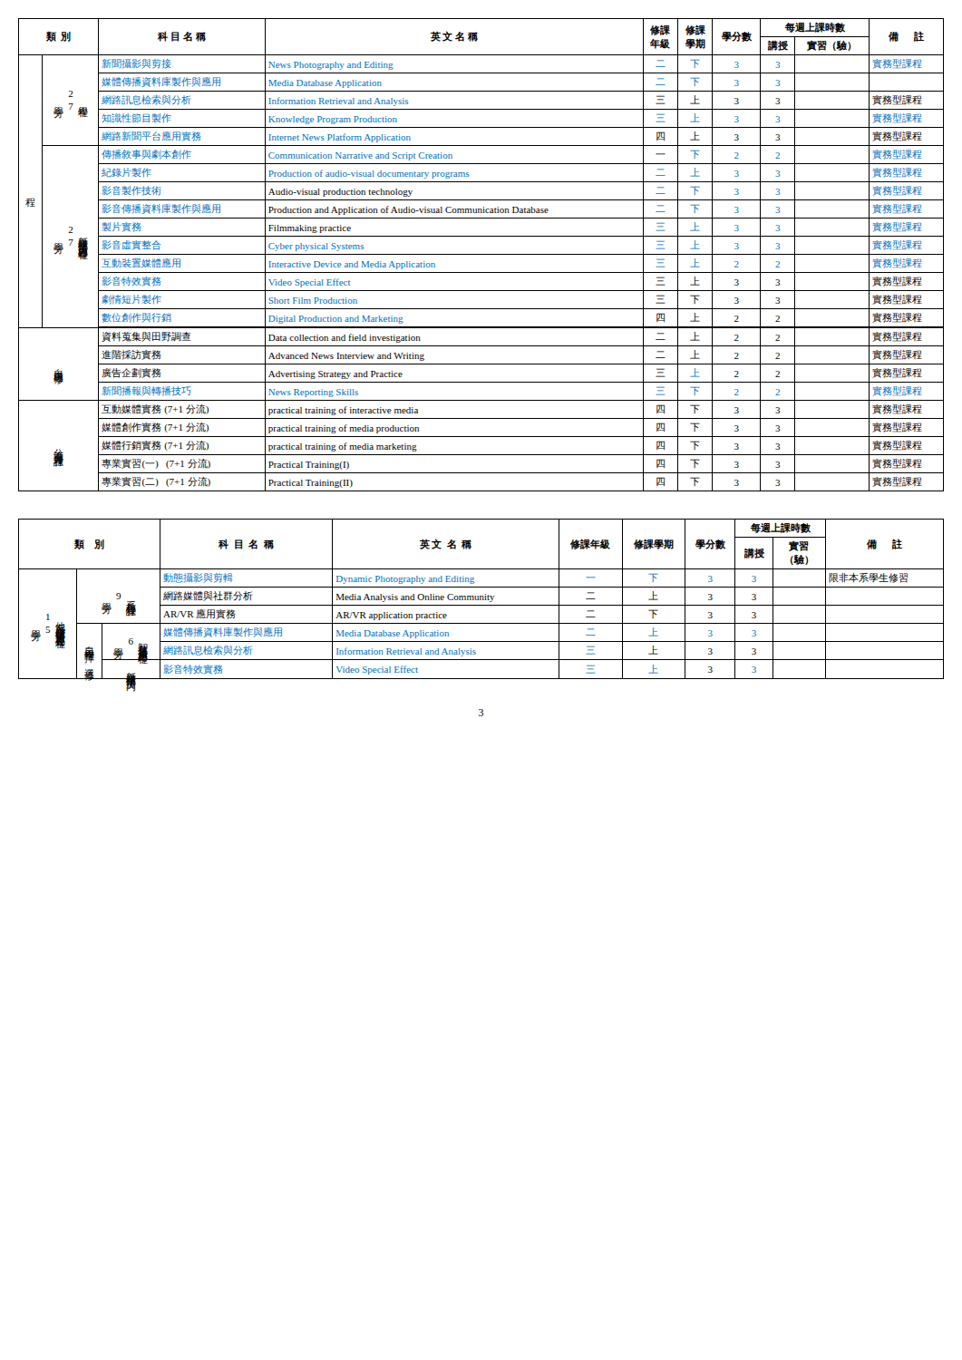| 類 別 | 科 目 名 稱 | 英 文 名 稱 | 修課 年級 | 修課 學期 | 學分數 | 每週上課時數 | 備 註 |
| --- | --- | --- | --- | --- | --- | --- | --- |
| 講授 | 實習（驗） |
| 程 | 學程 27 學分 | 新聞攝影與剪接 | News Photography and Editing | 二 | 下 | 3 | 3 | | 實務型課程 |
| 媒體傳播資料庫製作與應用 | Media Database Application | 二 | 下 | 3 | 3 | | |
| 網路訊息檢索與分析 | Information Retrieval and Analysis | 三 | 上 | 3 | 3 | | 實務型課程 |
| 知識性節目製作 | Knowledge Program Production | 三 | 上 | 3 | 3 | | 實務型課程 |
| 網路新聞平台應用實務 | Internet News Platform Application | 四 | 上 | 3 | 3 | | 實務型課程 |
| 新媒體傳播內容學程 27 學分 | 傳播敘事與劇本創作 | Communication Narrative and Script Creation | 一 | 下 | 2 | 2 | | 實務型課程 |
| 紀錄片製作 | Production of audio-visual documentary programs | 二 | 上 | 3 | 3 | | 實務型課程 |
| 影音製作技術 | Audio-visual production technology | 二 | 下 | 3 | 3 | | 實務型課程 |
| 影音傳播資料庫製作與應用 | Production and Application of Audio-visual Communication Database | 二 | 下 | 3 | 3 | | 實務型課程 |
| 製片實務 | Filmmaking practice | 三 | 上 | 3 | 3 | | 實務型課程 |
| 影音虛實整合 | Cyber physical Systems | 三 | 上 | 3 | 3 | | 實務型課程 |
| 互動裝置媒體應用 | Interactive Device and Media Application | 三 | 上 | 2 | 2 | | 實務型課程 |
| 影音特效實務 | Video Special Effect | 三 | 上 | 3 | 3 | | 實務型課程 |
| 劇情短片製作 | Short Film Production | 三 | 下 | 3 | 3 | | 實務型課程 |
| 數位創作與行銷 | Digital Production and Marketing | 四 | 上 | 2 | 2 | | 實務型課程 |
| 自由選修 | 資料蒐集與田野調查 | Data collection and field investigation | 二 | 上 | 2 | 2 | | 實務型課程 |
| 進階採訪實務 | Advanced News Interview and Writing | 二 | 上 | 2 | 2 | | 實務型課程 |
| 廣告企劃實務 | Advertising Strategy and Practice | 三 | 上 | 2 | 2 | | 實務型課程 |
| 新聞播報與轉播技巧 | News Reporting Skills | 三 | 下 | 2 | 2 | | 實務型課程 |
| 分流實習課程 | 互動媒體實務 (7+1 分流) | practical training of interactive media | 四 | 下 | 3 | 3 | | 實務型課程 |
| 媒體創作實務 (7+1 分流) | practical training of media production | 四 | 下 | 3 | 3 | | 實務型課程 |
| 媒體行銷實務 (7+1 分流) | practical training of media marketing | 四 | 下 | 3 | 3 | | 實務型課程 |
| 專業實習(一) (7+1 分流) | Practical Training(I) | 四 | 下 | 3 | 3 | | 實務型課程 |
| 專業實習(二) (7+1 分流) | Practical Training(II) | 四 | 下 | 3 | 3 | | 實務型課程 |
| 類 別 | 科 目 名 稱 | 英 文 名 稱 | 修課年級 | 修課學期 | 學分數 | 每週上課時數 | 備 註 |
| --- | --- | --- | --- | --- | --- | --- | --- |
| 講授 | 實習 （驗） |
| 他系新媒體傳播專長學程 15 學分 | 系核心課程 9 學分 | 動態攝影與剪輯 | Dynamic Photography and Editing | 一 | 下 | 3 | 3 | | 限非本系學生修習 |
| 網路媒體與社群分析 | Media Analysis and Online Community | 二 | 上 | 3 | 3 | | |
| AR/VR 應用實務 | AR/VR application practice | 二 | 下 | 3 | 3 | | |
| 自二學程擇一，選修 | 智慧傳播應用學程 6 學分 | 媒體傳播資料庫製作與應用 | Media Database Application | 二 | 上 | 3 | 3 | | |
| 網路訊息檢索與分析 | Information Retrieval and Analysis | 三 | 上 | 3 | 3 | | |
| 新媒體傳播內 | 影音特效實務 | Video Special Effect | 三 | 上 | 3 | 3 | | |
3